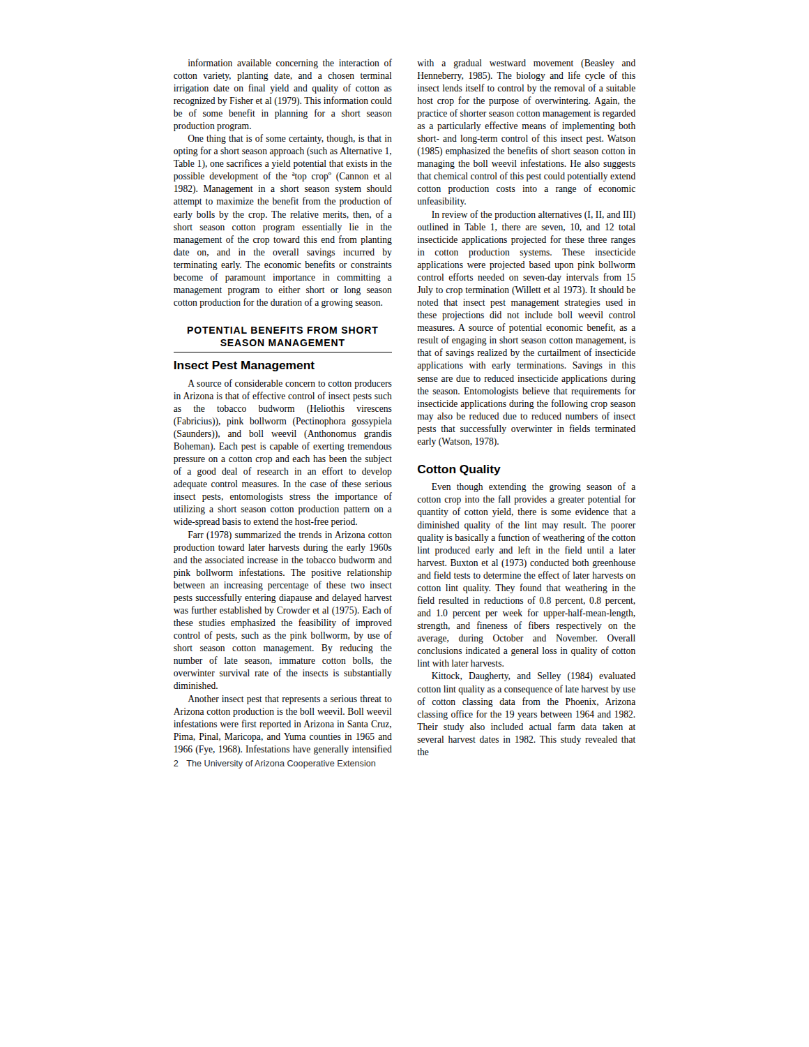information available concerning the interaction of cotton variety, planting date, and a chosen terminal irrigation date on final yield and quality of cotton as recognized by Fisher et al (1979). This information could be of some benefit in planning for a short season production program.
One thing that is of some certainty, though, is that in opting for a short season approach (such as Alternative 1, Table 1), one sacrifices a yield potential that exists in the possible development of the ªtop cropº (Cannon et al 1982). Management in a short season system should attempt to maximize the benefit from the production of early bolls by the crop. The relative merits, then, of a short season cotton program essentially lie in the management of the crop toward this end from planting date on, and in the overall savings incurred by terminating early. The economic benefits or constraints become of paramount importance in committing a management program to either short or long season cotton production for the duration of a growing season.
Potential Benefits from Short
Season Management
Insect Pest Management
A source of considerable concern to cotton producers in Arizona is that of effective control of insect pests such as the tobacco budworm (Heliothis virescens (Fabricius)), pink bollworm (Pectinophora gossypiela (Saunders)), and boll weevil (Anthonomus grandis Boheman). Each pest is capable of exerting tremendous pressure on a cotton crop and each has been the subject of a good deal of research in an effort to develop adequate control measures. In the case of these serious insect pests, entomologists stress the importance of utilizing a short season cotton production pattern on a wide-spread basis to extend the host-free period.
Farr (1978) summarized the trends in Arizona cotton production toward later harvests during the early 1960s and the associated increase in the tobacco budworm and pink bollworm infestations. The positive relationship between an increasing percentage of these two insect pests successfully entering diapause and delayed harvest was further established by Crowder et al (1975). Each of these studies emphasized the feasibility of improved control of pests, such as the pink bollworm, by use of short season cotton management. By reducing the number of late season, immature cotton bolls, the overwinter survival rate of the insects is substantially diminished.
Another insect pest that represents a serious threat to Arizona cotton production is the boll weevil. Boll weevil infestations were first reported in Arizona in Santa Cruz, Pima, Pinal, Maricopa, and Yuma counties in 1965 and 1966 (Fye, 1968). Infestations have generally intensified with a gradual westward movement (Beasley and Henneberry, 1985). The biology and life cycle of this insect lends itself to control by the removal of a suitable host crop for the purpose of overwintering. Again, the practice of shorter season cotton management is regarded as a particularly effective means of implementing both short- and long-term control of this insect pest. Watson (1985) emphasized the benefits of short season cotton in managing the boll weevil infestations. He also suggests that chemical control of this pest could potentially extend cotton production costs into a range of economic unfeasibility.
In review of the production alternatives (I, II, and III) outlined in Table 1, there are seven, 10, and 12 total insecticide applications projected for these three ranges in cotton production systems. These insecticide applications were projected based upon pink bollworm control efforts needed on seven-day intervals from 15 July to crop termination (Willett et al 1973). It should be noted that insect pest management strategies used in these projections did not include boll weevil control measures. A source of potential economic benefit, as a result of engaging in short season cotton management, is that of savings realized by the curtailment of insecticide applications with early terminations. Savings in this sense are due to reduced insecticide applications during the season. Entomologists believe that requirements for insecticide applications during the following crop season may also be reduced due to reduced numbers of insect pests that successfully overwinter in fields terminated early (Watson, 1978).
Cotton Quality
Even though extending the growing season of a cotton crop into the fall provides a greater potential for quantity of cotton yield, there is some evidence that a diminished quality of the lint may result. The poorer quality is basically a function of weathering of the cotton lint produced early and left in the field until a later harvest. Buxton et al (1973) conducted both greenhouse and field tests to determine the effect of later harvests on cotton lint quality. They found that weathering in the field resulted in reductions of 0.8 percent, 0.8 percent, and 1.0 percent per week for upper-half-mean-length, strength, and fineness of fibers respectively on the average, during October and November. Overall conclusions indicated a general loss in quality of cotton lint with later harvests.
Kittock, Daugherty, and Selley (1984) evaluated cotton lint quality as a consequence of late harvest by use of cotton classing data from the Phoenix, Arizona classing office for the 19 years between 1964 and 1982. Their study also included actual farm data taken at several harvest dates in 1982. This study revealed that the
2 The University of Arizona Cooperative Extension